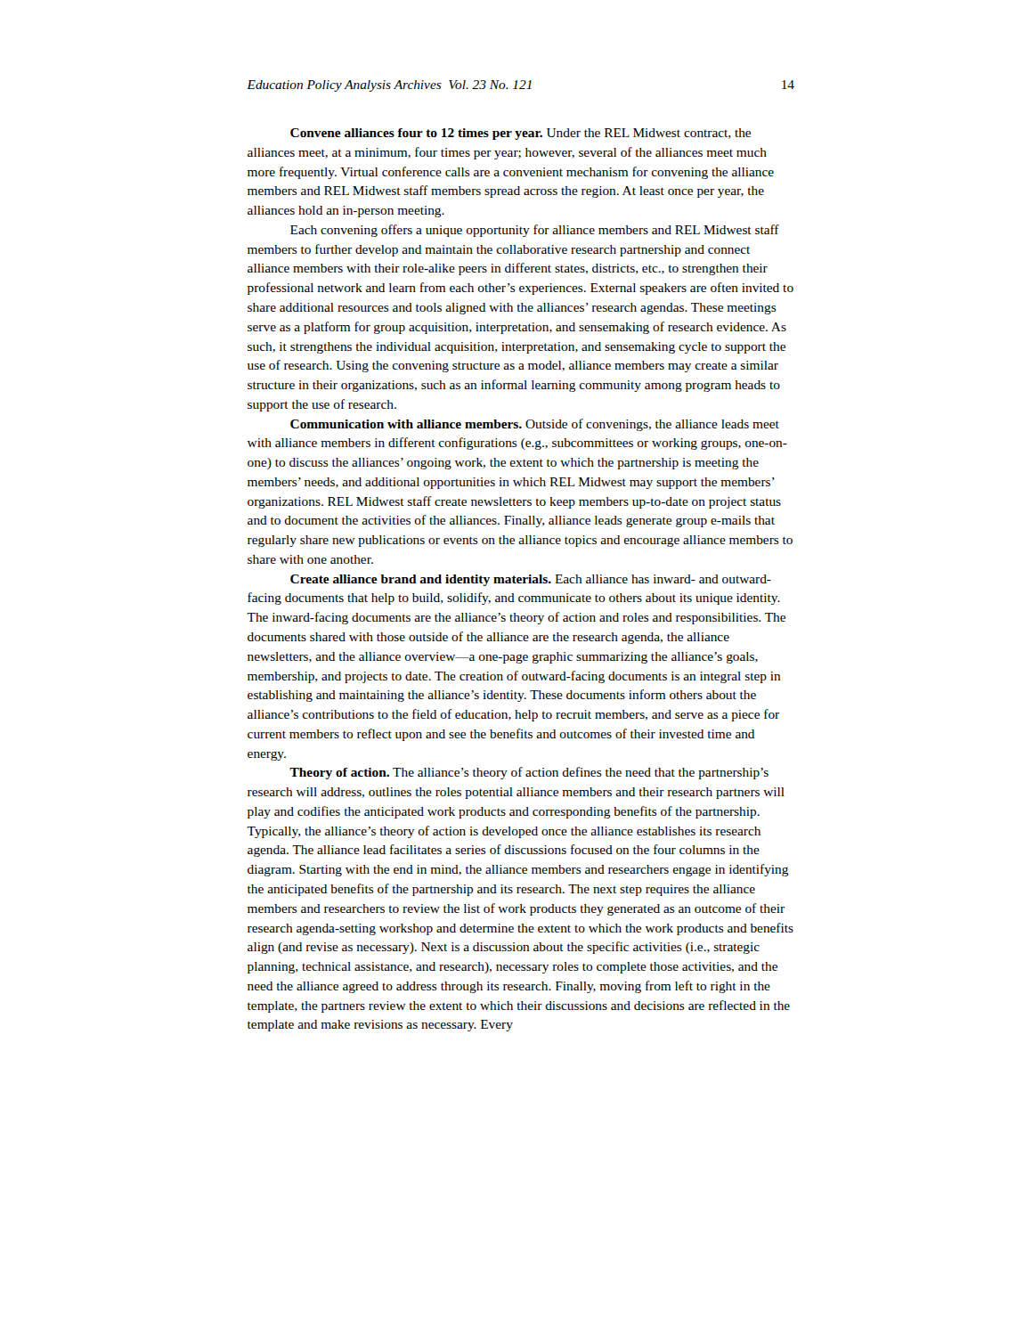Education Policy Analysis Archives Vol. 23 No. 121 14
Convene alliances four to 12 times per year. Under the REL Midwest contract, the alliances meet, at a minimum, four times per year; however, several of the alliances meet much more frequently. Virtual conference calls are a convenient mechanism for convening the alliance members and REL Midwest staff members spread across the region. At least once per year, the alliances hold an in-person meeting.
Each convening offers a unique opportunity for alliance members and REL Midwest staff members to further develop and maintain the collaborative research partnership and connect alliance members with their role-alike peers in different states, districts, etc., to strengthen their professional network and learn from each other’s experiences. External speakers are often invited to share additional resources and tools aligned with the alliances’ research agendas. These meetings serve as a platform for group acquisition, interpretation, and sensemaking of research evidence. As such, it strengthens the individual acquisition, interpretation, and sensemaking cycle to support the use of research. Using the convening structure as a model, alliance members may create a similar structure in their organizations, such as an informal learning community among program heads to support the use of research.
Communication with alliance members. Outside of convenings, the alliance leads meet with alliance members in different configurations (e.g., subcommittees or working groups, one-on-one) to discuss the alliances’ ongoing work, the extent to which the partnership is meeting the members’ needs, and additional opportunities in which REL Midwest may support the members’ organizations. REL Midwest staff create newsletters to keep members up-to-date on project status and to document the activities of the alliances. Finally, alliance leads generate group e-mails that regularly share new publications or events on the alliance topics and encourage alliance members to share with one another.
Create alliance brand and identity materials. Each alliance has inward- and outward-facing documents that help to build, solidify, and communicate to others about its unique identity. The inward-facing documents are the alliance’s theory of action and roles and responsibilities. The documents shared with those outside of the alliance are the research agenda, the alliance newsletters, and the alliance overview—a one-page graphic summarizing the alliance’s goals, membership, and projects to date. The creation of outward-facing documents is an integral step in establishing and maintaining the alliance’s identity. These documents inform others about the alliance’s contributions to the field of education, help to recruit members, and serve as a piece for current members to reflect upon and see the benefits and outcomes of their invested time and energy.
Theory of action. The alliance’s theory of action defines the need that the partnership’s research will address, outlines the roles potential alliance members and their research partners will play and codifies the anticipated work products and corresponding benefits of the partnership. Typically, the alliance’s theory of action is developed once the alliance establishes its research agenda. The alliance lead facilitates a series of discussions focused on the four columns in the diagram. Starting with the end in mind, the alliance members and researchers engage in identifying the anticipated benefits of the partnership and its research. The next step requires the alliance members and researchers to review the list of work products they generated as an outcome of their research agenda-setting workshop and determine the extent to which the work products and benefits align (and revise as necessary). Next is a discussion about the specific activities (i.e., strategic planning, technical assistance, and research), necessary roles to complete those activities, and the need the alliance agreed to address through its research. Finally, moving from left to right in the template, the partners review the extent to which their discussions and decisions are reflected in the template and make revisions as necessary. Every